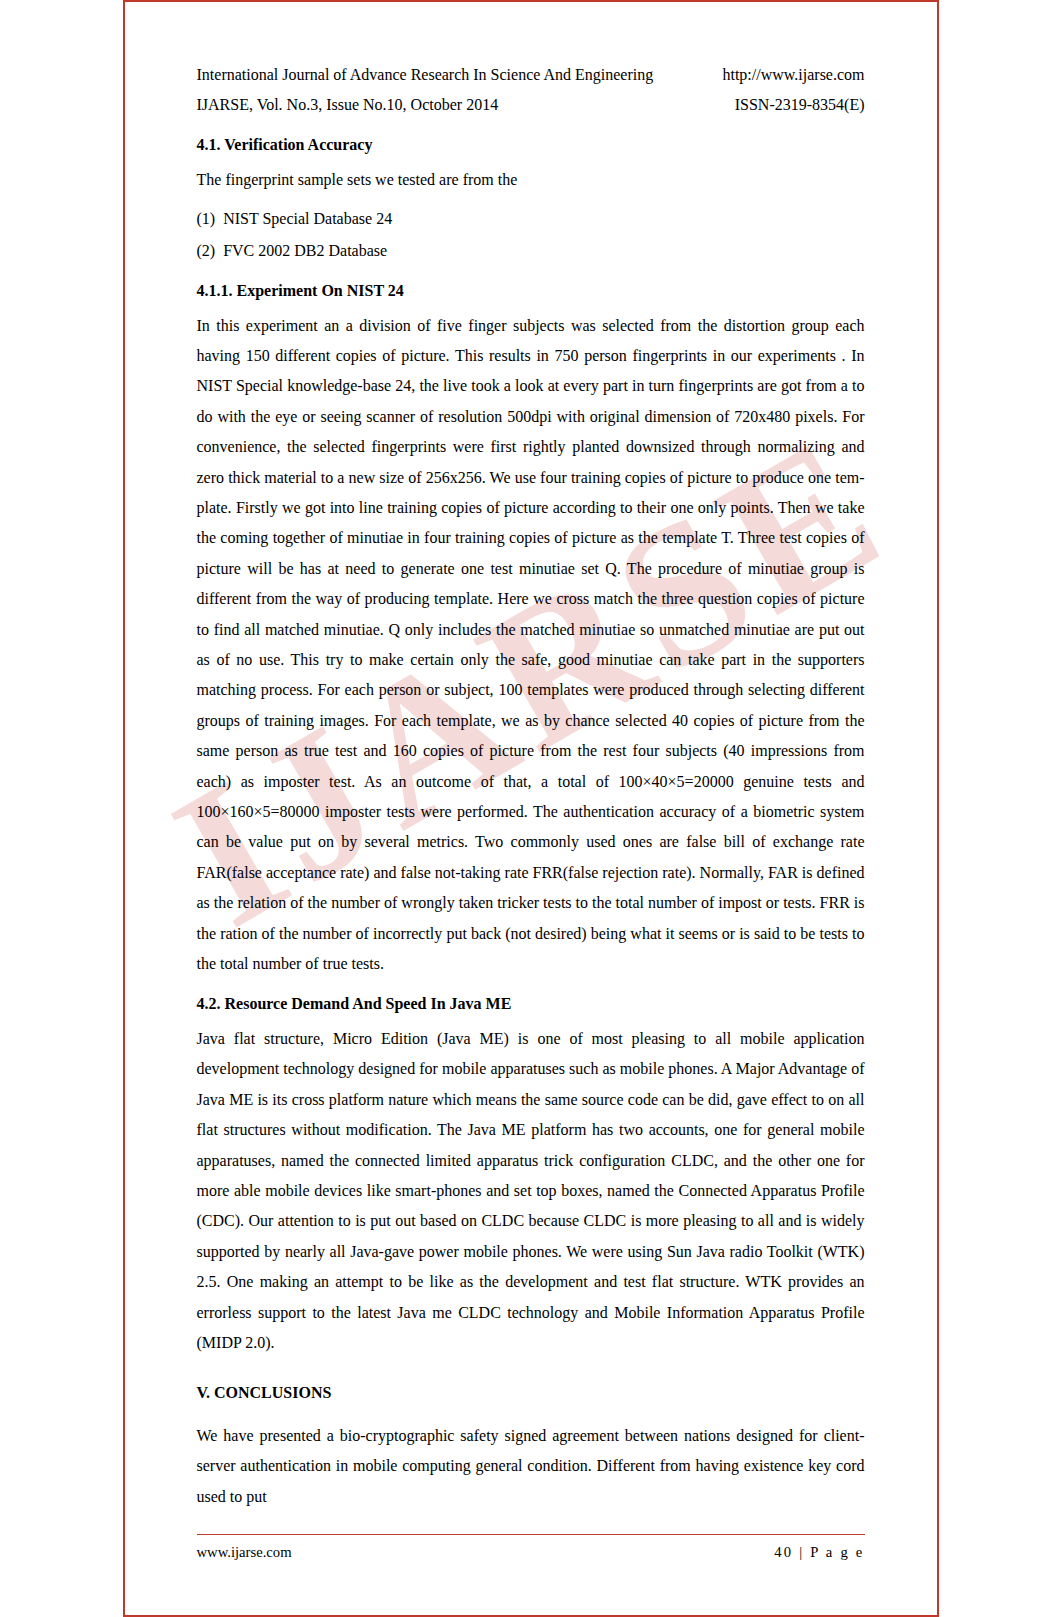IJARSE
International Journal of Advance Research In Science And Engineering http://www.ijarse.com
IJARSE, Vol. No.3, Issue No.10, October 2014 ISSN-2319-8354(E)
4.1. Verification Accuracy
The fingerprint sample sets we tested are from the
(1) NIST Special Database 24
(2) FVC 2002 DB2 Database
4.1.1. Experiment On NIST 24
In this experiment an a division of five finger subjects was selected from the distortion group each having 150 different copies of picture. This results in 750 person fingerprints in our experiments . In NIST Special knowledge-base 24, the live took a look at every part in turn fingerprints are got from a to do with the eye or seeing scanner of resolution 500dpi with original dimension of 720x480 pixels. For convenience, the selected fingerprints were first rightly planted downsized through normalizing and zero thick material to a new size of 256x256. We use four training copies of picture to produce one tem-plate. Firstly we got into line training copies of picture according to their one only points. Then we take the coming together of minutiae in four training copies of picture as the template T. Three test copies of picture will be has at need to generate one test minutiae set Q. The procedure of minutiae group is different from the way of producing template. Here we cross match the three question copies of picture to find all matched minutiae. Q only includes the matched minutiae so unmatched minutiae are put out as of no use. This try to make certain only the safe, good minutiae can take part in the supporters matching process. For each person or subject, 100 templates were produced through selecting different groups of training images. For each template, we as by chance selected 40 copies of picture from the same person as true test and 160 copies of picture from the rest four subjects (40 impressions from each) as imposter test. As an outcome of that, a total of 100×40×5=20000 genuine tests and 100×160×5=80000 imposter tests were performed. The authentication accuracy of a biometric system can be value put on by several metrics. Two commonly used ones are false bill of exchange rate FAR(false acceptance rate) and false not-taking rate FRR(false rejection rate). Normally, FAR is defined as the relation of the number of wrongly taken tricker tests to the total number of impost or tests. FRR is the ration of the number of incorrectly put back (not desired) being what it seems or is said to be tests to the total number of true tests.
4.2. Resource Demand And Speed In Java ME
Java flat structure, Micro Edition (Java ME) is one of most pleasing to all mobile application development technology designed for mobile apparatuses such as mobile phones. A Major Advantage of Java ME is its cross platform nature which means the same source code can be did, gave effect to on all flat structures without modification. The Java ME platform has two accounts, one for general mobile apparatuses, named the connected limited apparatus trick configuration CLDC, and the other one for more able mobile devices like smart-phones and set top boxes, named the Connected Apparatus Profile (CDC). Our attention to is put out based on CLDC because CLDC is more pleasing to all and is widely supported by nearly all Java-gave power mobile phones. We were using Sun Java radio Toolkit (WTK) 2.5. One making an attempt to be like as the development and test flat structure. WTK provides an errorless support to the latest Java me CLDC technology and Mobile Information Apparatus Profile (MIDP 2.0).
V. CONCLUSIONS
We have presented a bio-cryptographic safety signed agreement between nations designed for client-server authentication in mobile computing general condition. Different from having existence key cord used to put
www.ijarse.com 40 | P a g e